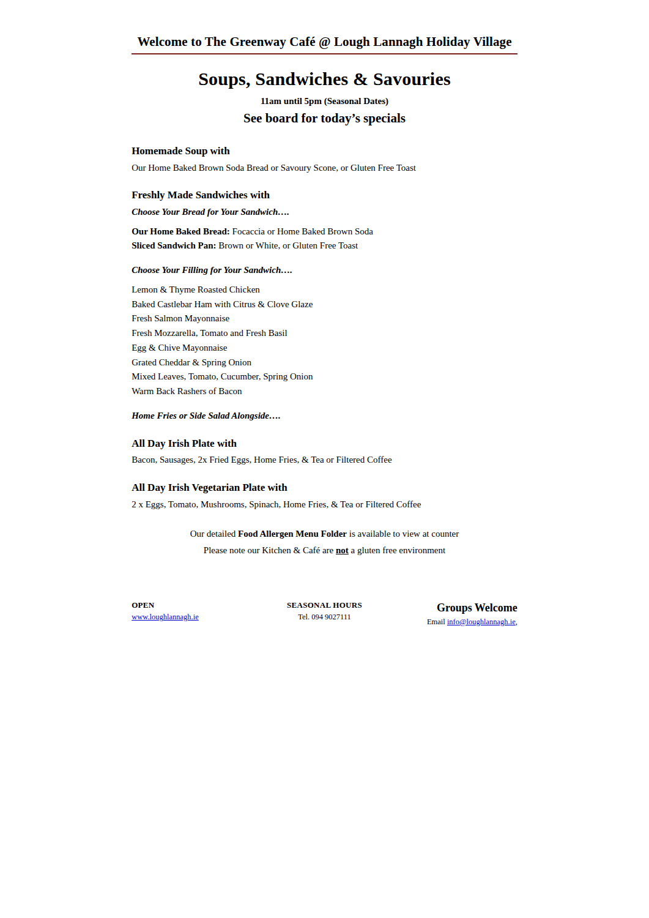Welcome to The Greenway Café @ Lough Lannagh Holiday Village
Soups, Sandwiches & Savouries
11am until 5pm (Seasonal Dates)
See board for today’s specials
Homemade Soup with
Our Home Baked Brown Soda Bread or Savoury Scone, or Gluten Free Toast
Freshly Made Sandwiches with
Choose Your Bread for Your Sandwich….
Our Home Baked Bread: Focaccia or Home Baked Brown Soda
Sliced Sandwich Pan: Brown or White, or Gluten Free Toast
Choose Your Filling for Your Sandwich….
Lemon & Thyme Roasted Chicken
Baked Castlebar Ham with Citrus & Clove Glaze
Fresh Salmon Mayonnaise
Fresh Mozzarella, Tomato and Fresh Basil
Egg & Chive Mayonnaise
Grated Cheddar & Spring Onion
Mixed Leaves, Tomato, Cucumber, Spring Onion
Warm Back Rashers of Bacon
Home Fries or Side Salad Alongside….
All Day Irish Plate with
Bacon, Sausages, 2x Fried Eggs, Home Fries, & Tea or Filtered Coffee
All Day Irish Vegetarian Plate with
2 x Eggs, Tomato, Mushrooms, Spinach, Home Fries, & Tea or Filtered Coffee
Our detailed Food Allergen Menu Folder is available to view at counter
Please note our Kitchen & Café are not a gluten free environment
OPEN
www.loughlannagh.ie
SEASONAL HOURS
Tel. 094 9027111
Groups Welcome
Email info@loughlannagh.ie,